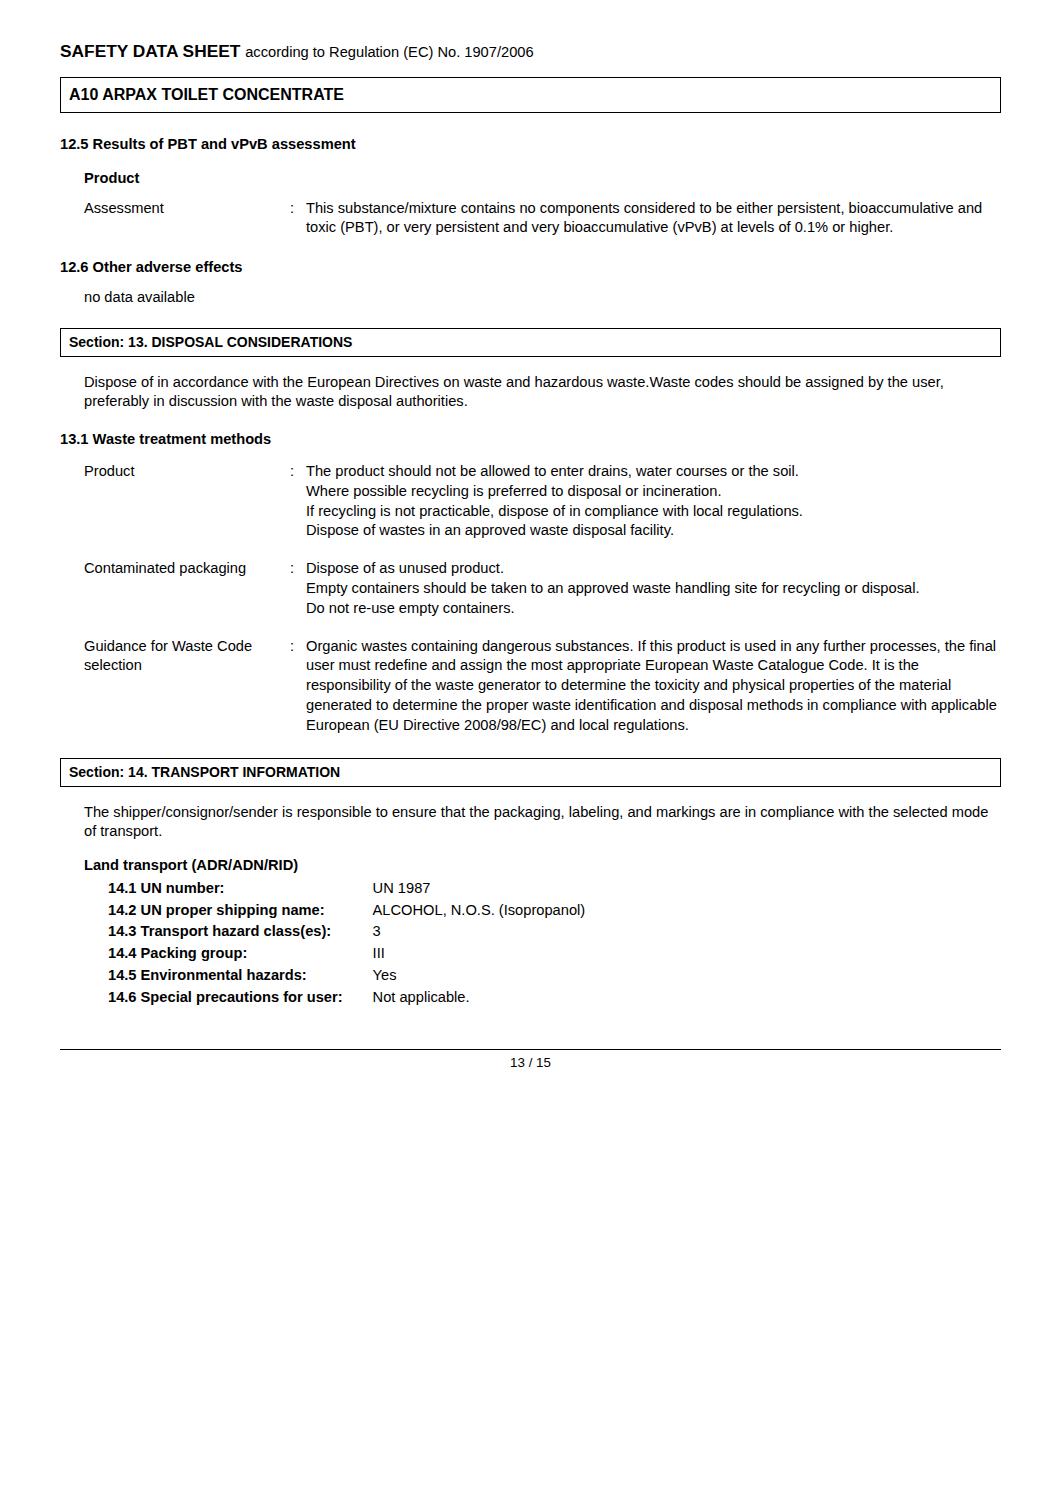SAFETY DATA SHEET according to Regulation (EC) No. 1907/2006
A10 ARPAX TOILET CONCENTRATE
12.5 Results of PBT and vPvB assessment
Product
| Assessment | : | This substance/mixture contains no components considered to be either persistent, bioaccumulative and toxic (PBT), or very persistent and very bioaccumulative (vPvB) at levels of 0.1% or higher. |
12.6 Other adverse effects
no data available
Section: 13. DISPOSAL CONSIDERATIONS
Dispose of in accordance with the European Directives on waste and hazardous waste.Waste codes should be assigned by the user, preferably in discussion with the waste disposal authorities.
13.1 Waste treatment methods
| Product | : | The product should not be allowed to enter drains, water courses or the soil. Where possible recycling is preferred to disposal or incineration. If recycling is not practicable, dispose of in compliance with local regulations. Dispose of wastes in an approved waste disposal facility. |
| Contaminated packaging | : | Dispose of as unused product. Empty containers should be taken to an approved waste handling site for recycling or disposal. Do not re-use empty containers. |
| Guidance for Waste Code selection | : | Organic wastes containing dangerous substances. If this product is used in any further processes, the final user must redefine and assign the most appropriate European Waste Catalogue Code. It is the responsibility of the waste generator to determine the toxicity and physical properties of the material generated to determine the proper waste identification and disposal methods in compliance with applicable European (EU Directive 2008/98/EC) and local regulations. |
Section: 14. TRANSPORT INFORMATION
The shipper/consignor/sender is responsible to ensure that the packaging, labeling, and markings are in compliance with the selected mode of transport.
Land transport (ADR/ADN/RID)
| 14.1 UN number: | UN 1987 |
| 14.2 UN proper shipping name: | ALCOHOL, N.O.S. (Isopropanol) |
| 14.3 Transport hazard class(es): | 3 |
| 14.4 Packing group: | III |
| 14.5 Environmental hazards: | Yes |
| 14.6 Special precautions for user: | Not applicable. |
13 / 15